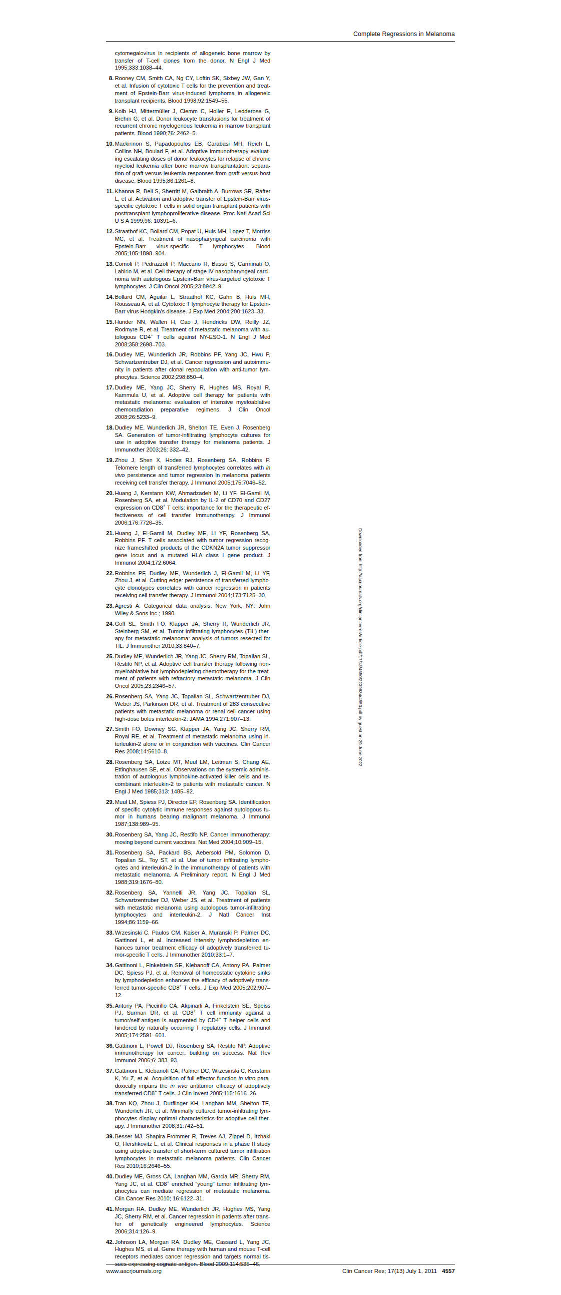Complete Regressions in Melanoma
cytomegalovirus in recipients of allogeneic bone marrow by transfer of T-cell clones from the donor. N Engl J Med 1995;333:1038–44.
8. Rooney CM, Smith CA, Ng CY, Loftin SK, Sixbey JW, Gan Y, et al. Infusion of cytotoxic T cells for the prevention and treatment of Epstein-Barr virus-induced lymphoma in allogeneic transplant recipients. Blood 1998;92:1549–55.
9. Kolb HJ, Mittermüller J, Clemm C, Holler E, Ledderose G, Brehm G, et al. Donor leukocyte transfusions for treatment of recurrent chronic myelogenous leukemia in marrow transplant patients. Blood 1990;76: 2462–5.
10. Mackinnon S, Papadopoulos EB, Carabasi MH, Reich L, Collins NH, Boulad F, et al. Adoptive immunotherapy evaluating escalating doses of donor leukocytes for relapse of chronic myeloid leukemia after bone marrow transplantation: separation of graft-versus-leukemia responses from graft-versus-host disease. Blood 1995;86:1261–8.
11. Khanna R, Bell S, Sherritt M, Galbraith A, Burrows SR, Rafter L, et al. Activation and adoptive transfer of Epstein-Barr virus-specific cytotoxic T cells in solid organ transplant patients with posttransplant lymphoproliferative disease. Proc Natl Acad Sci U S A 1999;96: 10391–6.
12. Straathof KC, Bollard CM, Popat U, Huls MH, Lopez T, Morriss MC, et al. Treatment of nasopharyngeal carcinoma with Epstein-Barr virus-specific T lymphocytes. Blood 2005;105:1898–904.
13. Comoli P, Pedrazzoli P, Maccario R, Basso S, Carminati O, Labirio M, et al. Cell therapy of stage IV nasopharyngeal carcinoma with autologous Epstein-Barr virus-targeted cytotoxic T lymphocytes. J Clin Oncol 2005;23:8942–9.
14. Bollard CM, Aguilar L, Straathof KC, Gahn B, Huls MH, Rousseau A, et al. Cytotoxic T lymphocyte therapy for Epstein-Barr virus Hodgkin's disease. J Exp Med 2004;200:1623–33.
15. Hunder NN, Wallen H, Cao J, Hendricks DW, Reilly JZ, Rodmyre R, et al. Treatment of metastatic melanoma with autologous CD4+ T cells against NY-ESO-1. N Engl J Med 2008;358:2698–703.
16. Dudley ME, Wunderlich JR, Robbins PF, Yang JC, Hwu P, Schwartzentruber DJ, et al. Cancer regression and autoimmunity in patients after clonal repopulation with anti-tumor lymphocytes. Science 2002;298:850–4.
17. Dudley ME, Yang JC, Sherry R, Hughes MS, Royal R, Kammula U, et al. Adoptive cell therapy for patients with metastatic melanoma: evaluation of intensive myeloablative chemoradiation preparative regimens. J Clin Oncol 2008;26:5233–9.
18. Dudley ME, Wunderlich JR, Shelton TE, Even J, Rosenberg SA. Generation of tumor-infiltrating lymphocyte cultures for use in adoptive transfer therapy for melanoma patients. J Immunother 2003;26: 332–42.
19. Zhou J, Shen X, Hodes RJ, Rosenberg SA, Robbins P. Telomere length of transferred lymphocytes correlates with in vivo persistence and tumor regression in melanoma patients receiving cell transfer therapy. J Immunol 2005;175:7046–52.
20. Huang J, Kerstann KW, Ahmadzadeh M, Li YF, El-Gamil M, Rosenberg SA, et al. Modulation by IL-2 of CD70 and CD27 expression on CD8+ T cells: importance for the therapeutic effectiveness of cell transfer immunotherapy. J Immunol 2006;176:7726–35.
21. Huang J, El-Gamil M, Dudley ME, Li YF, Rosenberg SA, Robbins PF. T cells associated with tumor regression recognize frameshifted products of the CDKN2A tumor suppressor gene locus and a mutated HLA class I gene product. J Immunol 2004;172:6064.
22. Robbins PF, Dudley ME, Wunderlich J, El-Gamil M, Li YF, Zhou J, et al. Cutting edge: persistence of transferred lymphocyte clonotypes correlates with cancer regression in patients receiving cell transfer therapy. J Immunol 2004;173:7125–30.
23. Agresti A. Categorical data analysis. New York, NY: John Wiley & Sons Inc.; 1990.
24. Goff SL, Smith FO, Klapper JA, Sherry R, Wunderlich JR, Steinberg SM, et al. Tumor infiltrating lymphocytes (TIL) therapy for metastatic melanoma: analysis of tumors resected for TIL. J Immunother 2010;33:840–7.
25. Dudley ME, Wunderlich JR, Yang JC, Sherry RM, Topalian SL, Restifo NP, et al. Adoptive cell transfer therapy following non-myeloablative but lymphodepleting chemotherapy for the treatment of patients with refractory metastatic melanoma. J Clin Oncol 2005;23:2346–57.
26. Rosenberg SA, Yang JC, Topalian SL, Schwartzentruber DJ, Weber JS, Parkinson DR, et al. Treatment of 283 consecutive patients with metastatic melanoma or renal cell cancer using high-dose bolus interleukin-2. JAMA 1994;271:907–13.
27. Smith FO, Downey SG, Klapper JA, Yang JC, Sherry RM, Royal RE, et al. Treatment of metastatic melanoma using interleukin-2 alone or in conjunction with vaccines. Clin Cancer Res 2008;14:5610–8.
28. Rosenberg SA, Lotze MT, Muul LM, Leitman S, Chang AE, Ettinghausen SE, et al. Observations on the systemic administration of autologous lymphokine-activated killer cells and recombinant interleukin-2 to patients with metastatic cancer. N Engl J Med 1985;313: 1485–92.
29. Muul LM, Spiess PJ, Director EP, Rosenberg SA. Identification of specific cytolytic immune responses against autologous tumor in humans bearing malignant melanoma. J Immunol 1987;138:989–95.
30. Rosenberg SA, Yang JC, Restifo NP. Cancer immunotherapy: moving beyond current vaccines. Nat Med 2004;10:909–15.
31. Rosenberg SA, Packard BS, Aebersold PM, Solomon D, Topalian SL, Toy ST, et al. Use of tumor infiltrating lymphocytes and interleukin-2 in the immunotherapy of patients with metastatic melanoma. A Preliminary report. N Engl J Med 1988;319:1676–80.
32. Rosenberg SA, Yannelli JR, Yang JC, Topalian SL, Schwartzentruber DJ, Weber JS, et al. Treatment of patients with metastatic melanoma using autologous tumor-infiltrating lymphocytes and interleukin-2. J Natl Cancer Inst 1994;86:1159–66.
33. Wrzesinski C, Paulos CM, Kaiser A, Muranski P, Palmer DC, Gattinoni L, et al. Increased intensity lymphodepletion enhances tumor treatment efficacy of adoptively transferred tumor-specific T cells. J Immunother 2010;33:1–7.
34. Gattinoni L, Finkelstein SE, Klebanoff CA, Antony PA, Palmer DC, Spiess PJ, et al. Removal of homeostatic cytokine sinks by lymphodepletion enhances the efficacy of adoptively transferred tumor-specific CD8+ T cells. J Exp Med 2005;202:907–12.
35. Antony PA, Piccirillo CA, Akpinarli A, Finkelstein SE, Speiss PJ, Surman DR, et al. CD8+ T cell immunity against a tumor/self-antigen is augmented by CD4+ T helper cells and hindered by naturally occurring T regulatory cells. J Immunol 2005;174:2591–601.
36. Gattinoni L, Powell DJ, Rosenberg SA, Restifo NP. Adoptive immunotherapy for cancer: building on success. Nat Rev Immunol 2006;6: 383–93.
37. Gattinoni L, Klebanoff CA, Palmer DC, Wrzesinski C, Kerstann K, Yu Z, et al. Acquisition of full effector function in vitro paradoxically impairs the in vivo antitumor efficacy of adoptively transferred CD8+ T cells. J Clin Invest 2005;115:1616–26.
38. Tran KQ, Zhou J, Durflinger KH, Langhan MM, Shelton TE, Wunderlich JR, et al. Minimally cultured tumor-infiltrating lymphocytes display optimal characteristics for adoptive cell therapy. J Immunother 2008;31:742–51.
39. Besser MJ, Shapira-Frommer R, Treves AJ, Zippel D, Itzhaki O, Hershkovitz L, et al. Clinical responses in a phase II study using adoptive transfer of short-term cultured tumor infiltration lymphocytes in metastatic melanoma patients. Clin Cancer Res 2010;16:2646–55.
40. Dudley ME, Gross CA, Langhan MM, Garcia MR, Sherry RM, Yang JC, et al. CD8+ enriched "young" tumor infiltrating lymphocytes can mediate regression of metastatic melanoma. Clin Cancer Res 2010; 16:6122–31.
41. Morgan RA, Dudley ME, Wunderlich JR, Hughes MS, Yang JC, Sherry RM, et al. Cancer regression in patients after transfer of genetically engineered lymphocytes. Science 2006;314:126–9.
42. Johnson LA, Morgan RA, Dudley ME, Cassard L, Yang JC, Hughes MS, et al. Gene therapy with human and mouse T-cell receptors mediates cancer regression and targets normal tissues expressing cognate antigen. Blood 2009;114:535–46.
Downloaded from http://aacrjournals.org/clincancerres/article-pdf/17/13/4550/2239834/4550.pdf by guest on 29 June 2022
www.aacrjournals.org
Clin Cancer Res; 17(13) July 1, 20114557